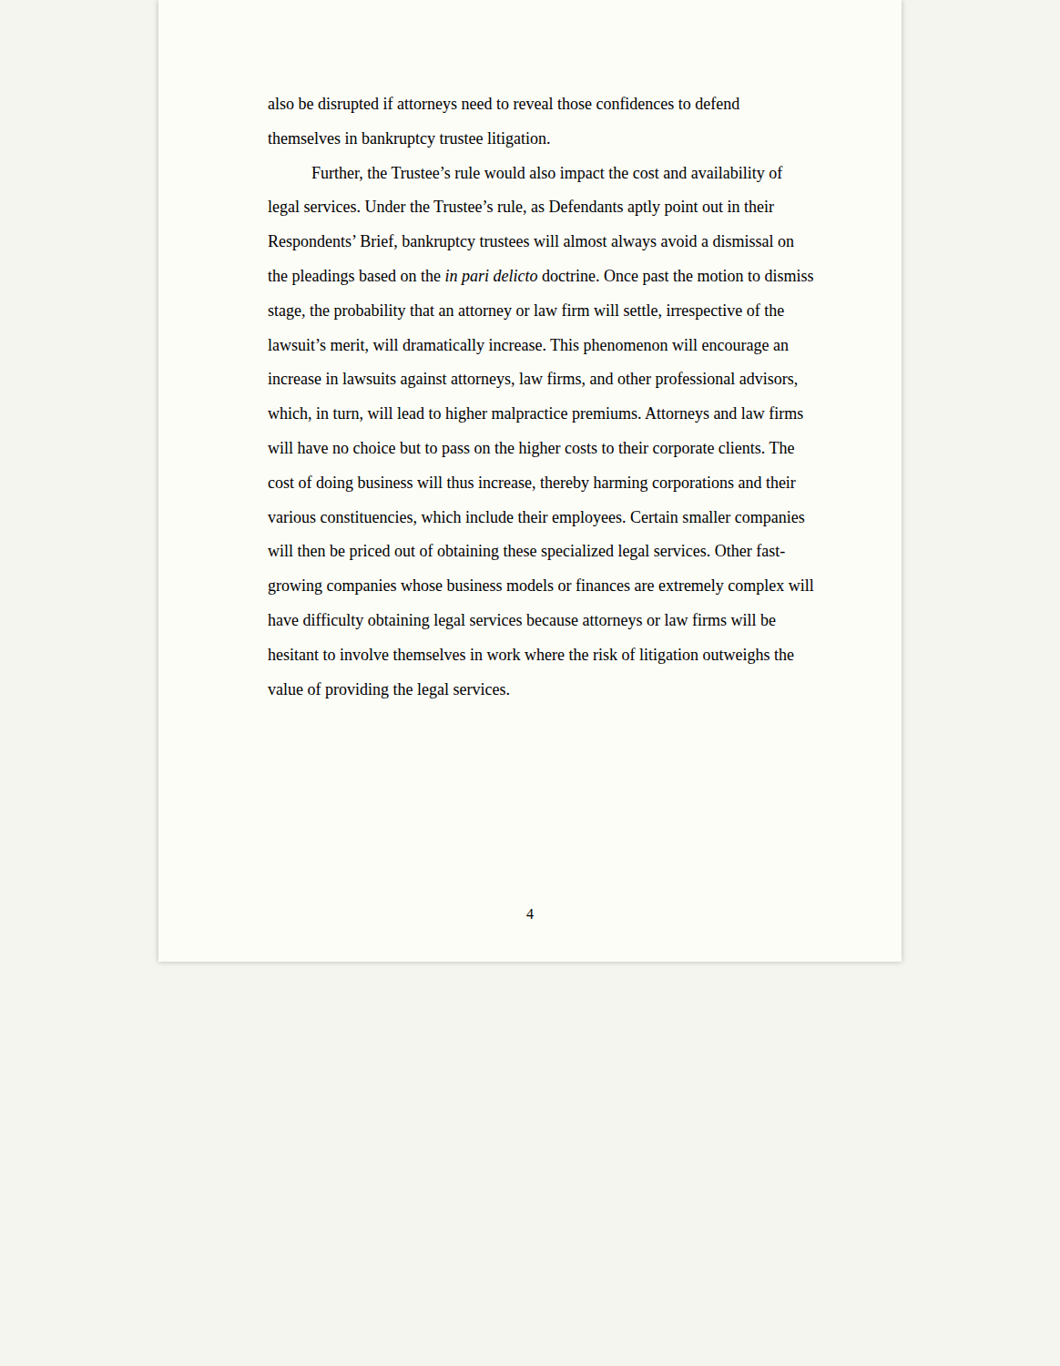also be disrupted if attorneys need to reveal those confidences to defend themselves in bankruptcy trustee litigation.
Further, the Trustee’s rule would also impact the cost and availability of legal services. Under the Trustee’s rule, as Defendants aptly point out in their Respondents’ Brief, bankruptcy trustees will almost always avoid a dismissal on the pleadings based on the in pari delicto doctrine. Once past the motion to dismiss stage, the probability that an attorney or law firm will settle, irrespective of the lawsuit’s merit, will dramatically increase. This phenomenon will encourage an increase in lawsuits against attorneys, law firms, and other professional advisors, which, in turn, will lead to higher malpractice premiums. Attorneys and law firms will have no choice but to pass on the higher costs to their corporate clients. The cost of doing business will thus increase, thereby harming corporations and their various constituencies, which include their employees. Certain smaller companies will then be priced out of obtaining these specialized legal services. Other fast-growing companies whose business models or finances are extremely complex will have difficulty obtaining legal services because attorneys or law firms will be hesitant to involve themselves in work where the risk of litigation outweighs the value of providing the legal services.
4